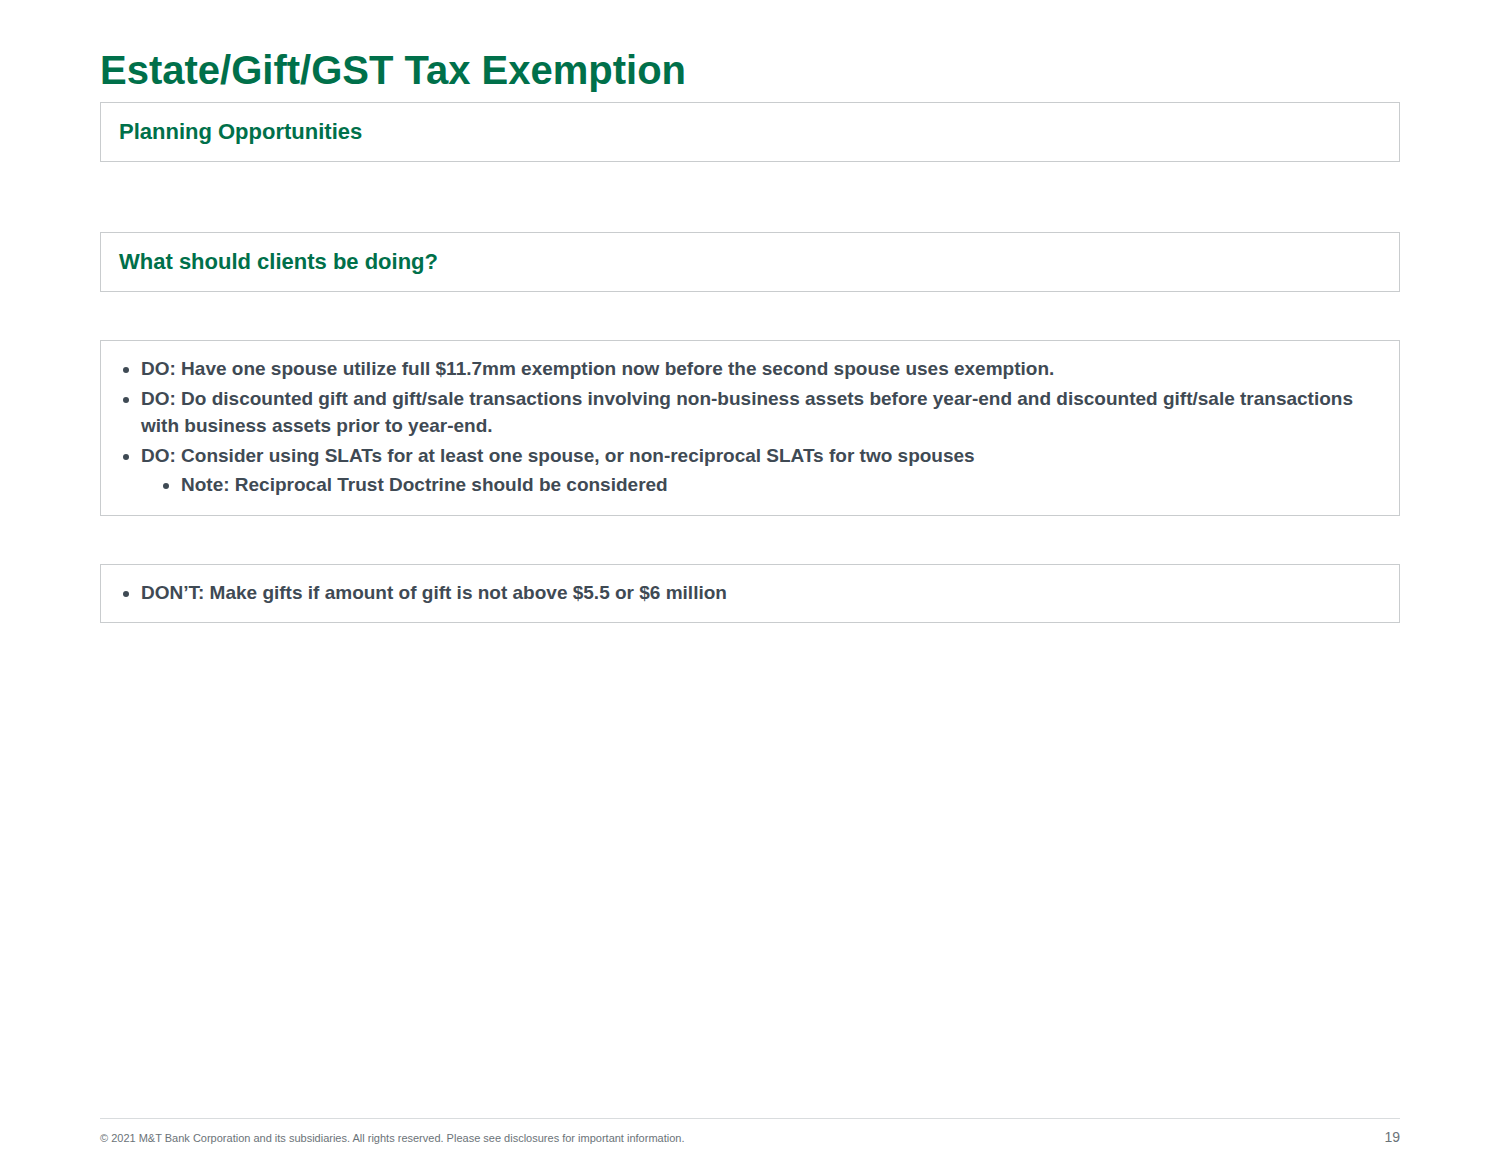Estate/Gift/GST Tax Exemption
Planning Opportunities
What should clients be doing?
DO: Have one spouse utilize full $11.7mm exemption now before the second spouse uses exemption.
DO: Do discounted gift and gift/sale transactions involving non-business assets before year-end and discounted gift/sale transactions with business assets prior to year-end.
DO: Consider using SLATs for at least one spouse, or non-reciprocal SLATs for two spouses
Note: Reciprocal Trust Doctrine should be considered
DON’T: Make gifts if amount of gift is not above $5.5 or $6 million
© 2021 M&T Bank Corporation and its subsidiaries. All rights reserved. Please see disclosures for important information.
19